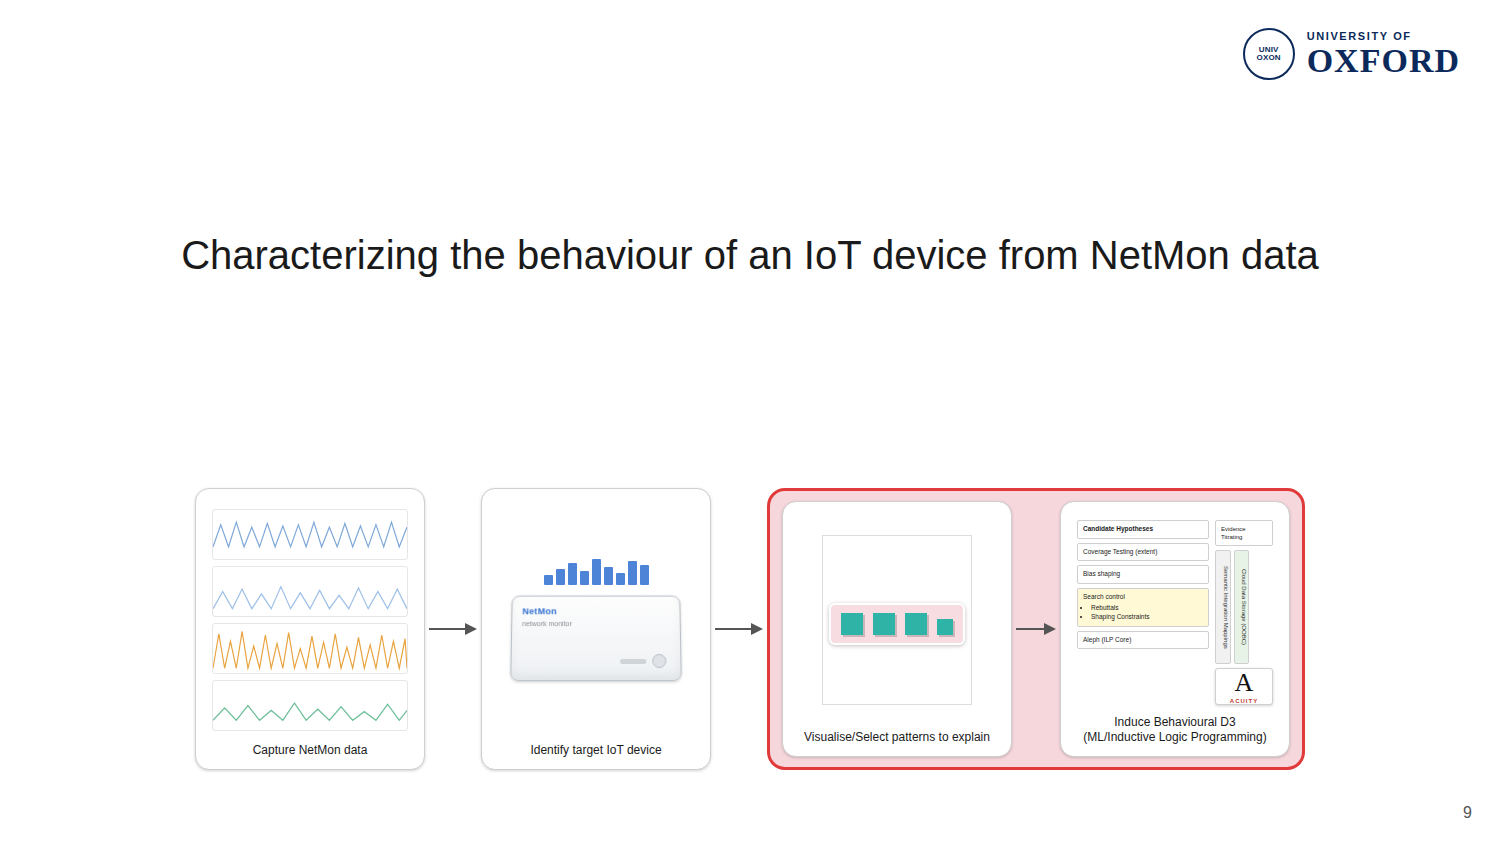UNIV
OXON
UNIVERSITY OF OXFORD
Characterizing the behaviour of an IoT device from NetMon data
Capture NetMon data
NetMon network monitor
Identify target IoT device
Visualise/Select patterns to explain
Candidate Hypotheses
Coverage Testing (extent)
Bias shaping
Search control
Rebuttals
Shaping Constraints
Aleph (ILP Core)
Evidence
Titrating
Semantic Integration Mappings
Cloud Data Storage (OOBC)
A ACUITY
Induce Behavioural D3
(ML/Inductive Logic Programming)
9